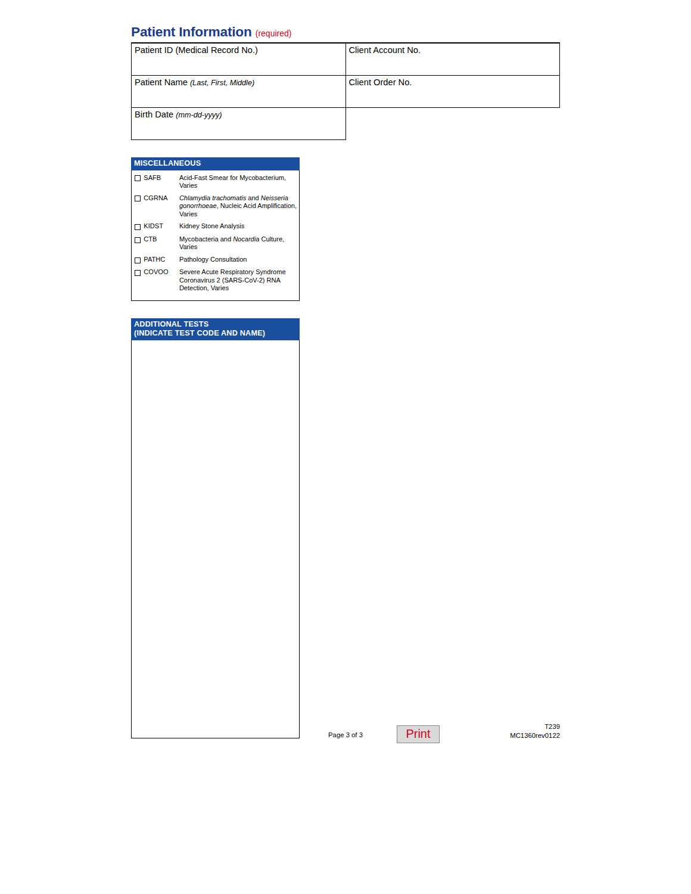Patient Information (required)
| Patient ID (Medical Record No.) | Client Account No. |
| Patient Name (Last, First, Middle) | Client Order No. |
| Birth Date (mm-dd-yyyy) | |
MISCELLANEOUS
| | SAFB | Acid-Fast Smear for Mycobacterium, Varies |
| | CGRNA | Chlamydia trachomatis and Neisseria gonorrhoeae , Nucleic Acid Amplification, Varies |
| | KIDST | Kidney Stone Analysis |
| | CTB | Mycobacteria and Nocardia Culture, Varies |
| | PATHC | Pathology Consultation |
| | COVOO | Severe Acute Respiratory Syndrome Coronavirus 2 (SARS-CoV-2) RNA Detection, Varies |
ADDITIONAL TESTS
(INDICATE TEST CODE AND NAME)
Page 3 of 3 Print T239
MC1360rev0122